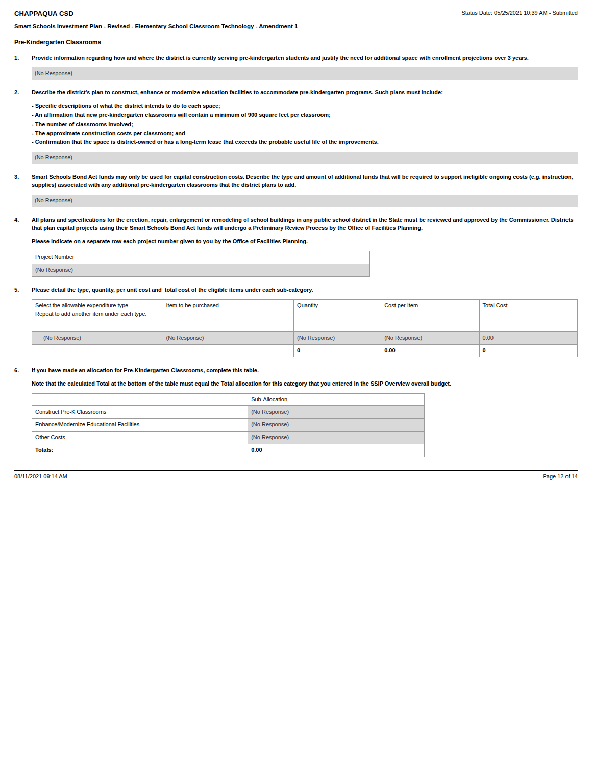CHAPPAQUA CSD
Status Date: 05/25/2021 10:39 AM - Submitted
Smart Schools Investment Plan - Revised - Elementary School Classroom Technology - Amendment 1
Pre-Kindergarten Classrooms
Provide information regarding how and where the district is currently serving pre-kindergarten students and justify the need for additional space with enrollment projections over 3 years.
(No Response)
Describe the district's plan to construct, enhance or modernize education facilities to accommodate pre-kindergarten programs. Such plans must include:
- Specific descriptions of what the district intends to do to each space;
- An affirmation that new pre-kindergarten classrooms will contain a minimum of 900 square feet per classroom;
- The number of classrooms involved;
- The approximate construction costs per classroom; and
- Confirmation that the space is district-owned or has a long-term lease that exceeds the probable useful life of the improvements.
(No Response)
Smart Schools Bond Act funds may only be used for capital construction costs. Describe the type and amount of additional funds that will be required to support ineligible ongoing costs (e.g. instruction, supplies) associated with any additional pre-kindergarten classrooms that the district plans to add.
(No Response)
All plans and specifications for the erection, repair, enlargement or remodeling of school buildings in any public school district in the State must be reviewed and approved by the Commissioner. Districts that plan capital projects using their Smart Schools Bond Act funds will undergo a Preliminary Review Process by the Office of Facilities Planning.
Please indicate on a separate row each project number given to you by the Office of Facilities Planning.
| Project Number |
| --- |
| (No Response) |
Please detail the type, quantity, per unit cost and total cost of the eligible items under each sub-category.
| Select the allowable expenditure type. Repeat to add another item under each type. | Item to be purchased | Quantity | Cost per Item | Total Cost |
| --- | --- | --- | --- | --- |
| (No Response) | (No Response) | (No Response) | (No Response) | 0.00 |
| | | 0 | 0.00 | 0 |
If you have made an allocation for Pre-Kindergarten Classrooms, complete this table.
Note that the calculated Total at the bottom of the table must equal the Total allocation for this category that you entered in the SSIP Overview overall budget.
| | Sub-Allocation |
| --- | --- |
| Construct Pre-K Classrooms | (No Response) |
| Enhance/Modernize Educational Facilities | (No Response) |
| Other Costs | (No Response) |
| Totals: | 0.00 |
08/11/2021 09:14 AM
Page 12 of 14